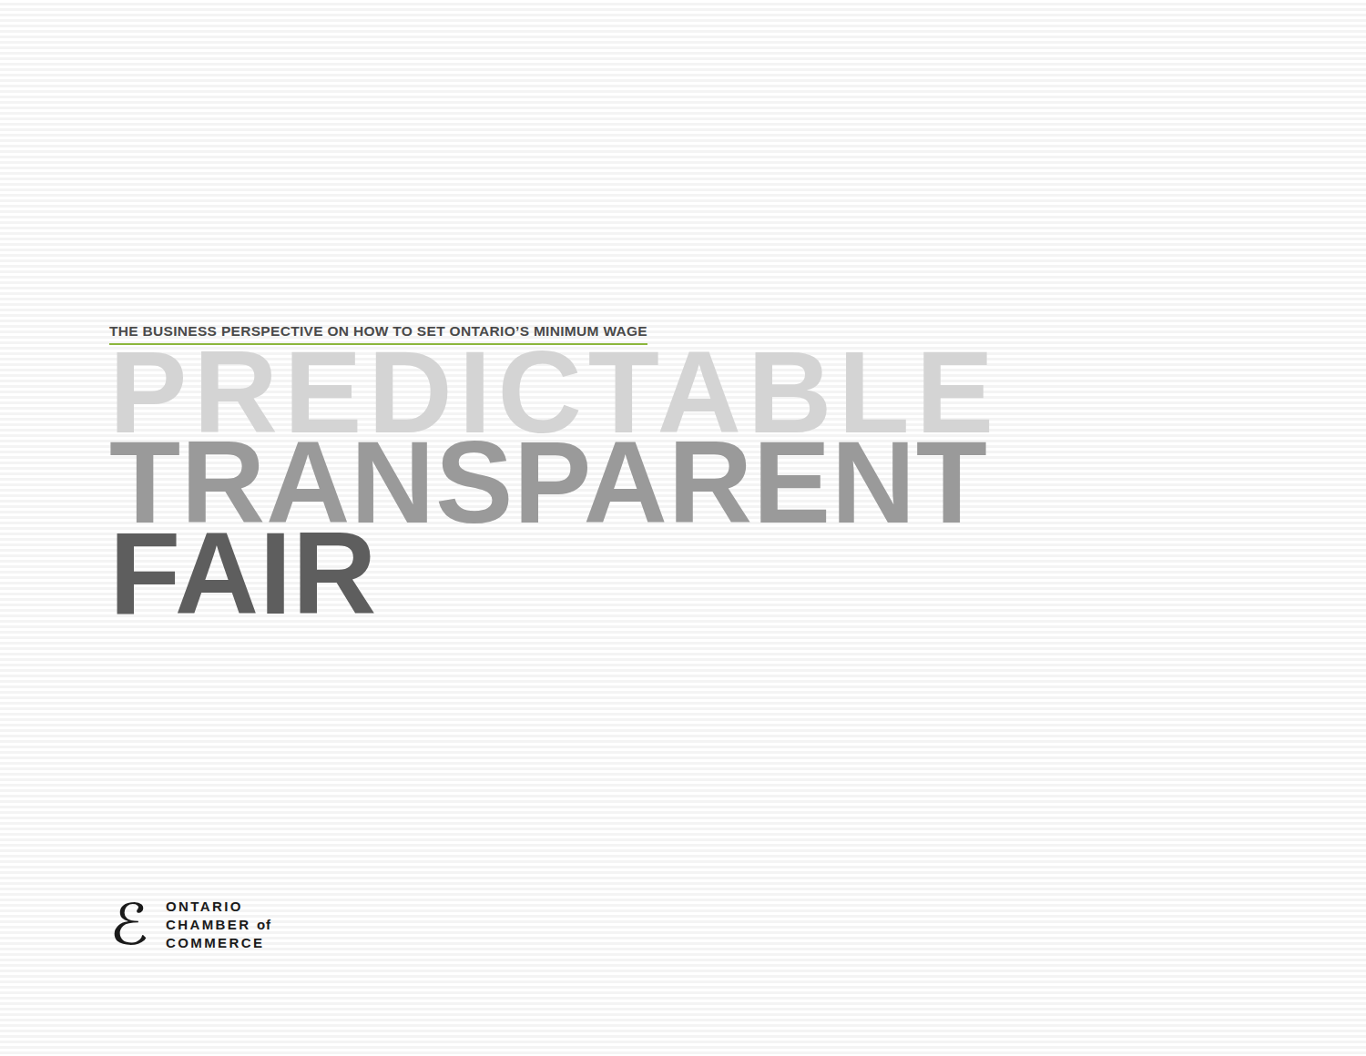The Business Perspective on How to Set Ontario’s Minimum Wage
PREDICTABLE TRANSPARENT FAIR
ℰ
Ontario
Chamber of
Commerce